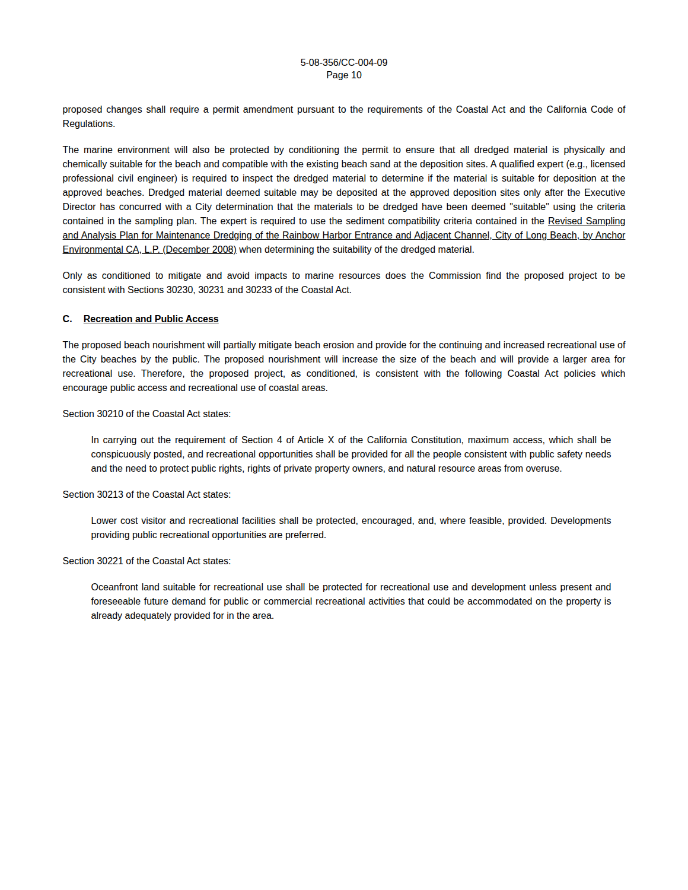5-08-356/CC-004-09
Page 10
proposed changes shall require a permit amendment pursuant to the requirements of the Coastal Act and the California Code of Regulations.
The marine environment will also be protected by conditioning the permit to ensure that all dredged material is physically and chemically suitable for the beach and compatible with the existing beach sand at the deposition sites. A qualified expert (e.g., licensed professional civil engineer) is required to inspect the dredged material to determine if the material is suitable for deposition at the approved beaches. Dredged material deemed suitable may be deposited at the approved deposition sites only after the Executive Director has concurred with a City determination that the materials to be dredged have been deemed "suitable" using the criteria contained in the sampling plan. The expert is required to use the sediment compatibility criteria contained in the Revised Sampling and Analysis Plan for Maintenance Dredging of the Rainbow Harbor Entrance and Adjacent Channel, City of Long Beach, by Anchor Environmental CA, L.P. (December 2008) when determining the suitability of the dredged material.
Only as conditioned to mitigate and avoid impacts to marine resources does the Commission find the proposed project to be consistent with Sections 30230, 30231 and 30233 of the Coastal Act.
C. Recreation and Public Access
The proposed beach nourishment will partially mitigate beach erosion and provide for the continuing and increased recreational use of the City beaches by the public. The proposed nourishment will increase the size of the beach and will provide a larger area for recreational use. Therefore, the proposed project, as conditioned, is consistent with the following Coastal Act policies which encourage public access and recreational use of coastal areas.
Section 30210 of the Coastal Act states:
In carrying out the requirement of Section 4 of Article X of the California Constitution, maximum access, which shall be conspicuously posted, and recreational opportunities shall be provided for all the people consistent with public safety needs and the need to protect public rights, rights of private property owners, and natural resource areas from overuse.
Section 30213 of the Coastal Act states:
Lower cost visitor and recreational facilities shall be protected, encouraged, and, where feasible, provided. Developments providing public recreational opportunities are preferred.
Section 30221 of the Coastal Act states:
Oceanfront land suitable for recreational use shall be protected for recreational use and development unless present and foreseeable future demand for public or commercial recreational activities that could be accommodated on the property is already adequately provided for in the area.